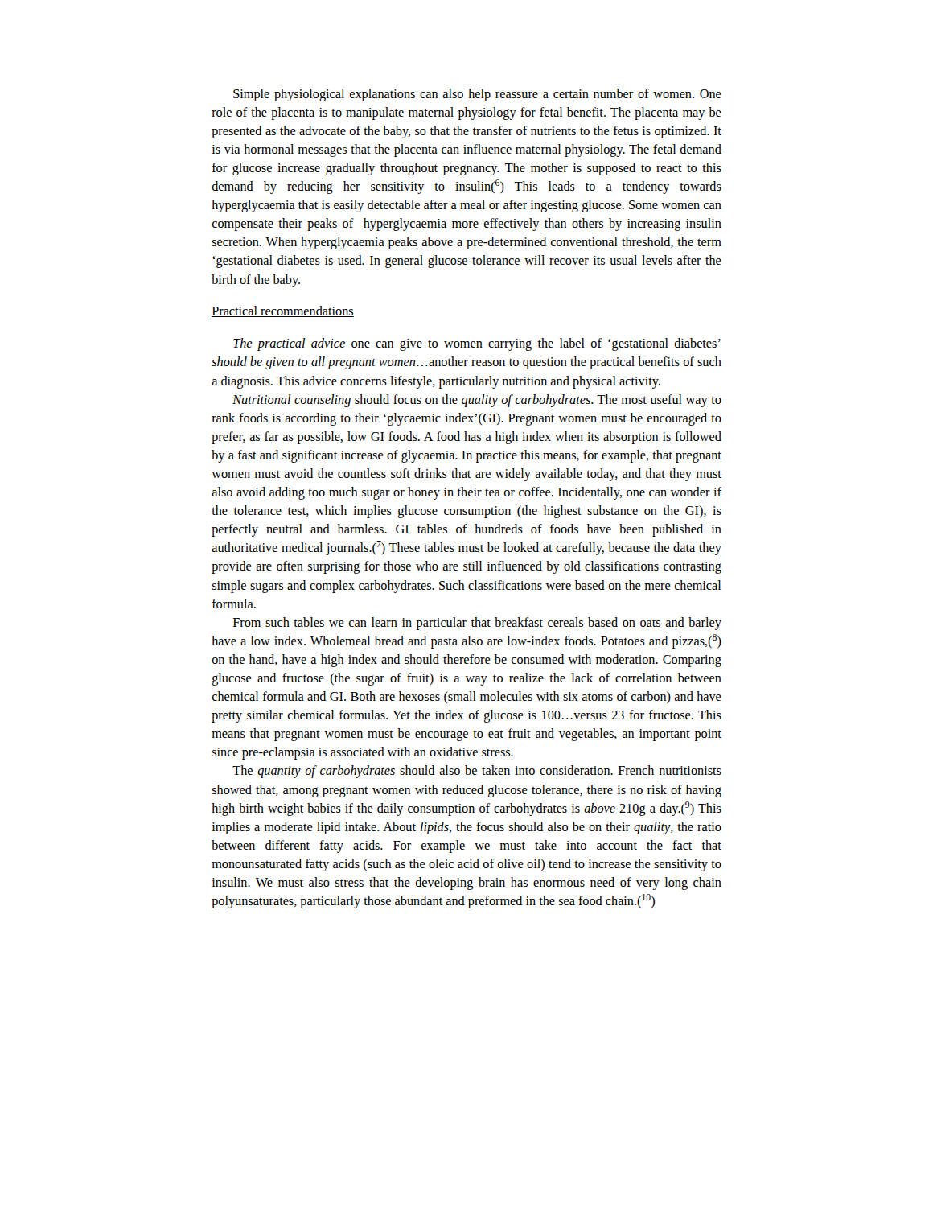Simple physiological explanations can also help reassure a certain number of women. One role of the placenta is to manipulate maternal physiology for fetal benefit. The placenta may be presented as the advocate of the baby, so that the transfer of nutrients to the fetus is optimized. It is via hormonal messages that the placenta can influence maternal physiology. The fetal demand for glucose increase gradually throughout pregnancy. The mother is supposed to react to this demand by reducing her sensitivity to insulin(6) This leads to a tendency towards hyperglycaemia that is easily detectable after a meal or after ingesting glucose. Some women can compensate their peaks of hyperglycaemia more effectively than others by increasing insulin secretion. When hyperglycaemia peaks above a pre-determined conventional threshold, the term ‘gestational diabetes is used. In general glucose tolerance will recover its usual levels after the birth of the baby.
Practical recommendations
The practical advice one can give to women carrying the label of ‘gestational diabetes’ should be given to all pregnant women…another reason to question the practical benefits of such a diagnosis. This advice concerns lifestyle, particularly nutrition and physical activity.
Nutritional counseling should focus on the quality of carbohydrates. The most useful way to rank foods is according to their ‘glycaemic index’(GI). Pregnant women must be encouraged to prefer, as far as possible, low GI foods. A food has a high index when its absorption is followed by a fast and significant increase of glycaemia. In practice this means, for example, that pregnant women must avoid the countless soft drinks that are widely available today, and that they must also avoid adding too much sugar or honey in their tea or coffee. Incidentally, one can wonder if the tolerance test, which implies glucose consumption (the highest substance on the GI), is perfectly neutral and harmless. GI tables of hundreds of foods have been published in authoritative medical journals.(7) These tables must be looked at carefully, because the data they provide are often surprising for those who are still influenced by old classifications contrasting simple sugars and complex carbohydrates. Such classifications were based on the mere chemical formula.
From such tables we can learn in particular that breakfast cereals based on oats and barley have a low index. Wholemeal bread and pasta also are low-index foods. Potatoes and pizzas,(8) on the hand, have a high index and should therefore be consumed with moderation. Comparing glucose and fructose (the sugar of fruit) is a way to realize the lack of correlation between chemical formula and GI. Both are hexoses (small molecules with six atoms of carbon) and have pretty similar chemical formulas. Yet the index of glucose is 100…versus 23 for fructose. This means that pregnant women must be encourage to eat fruit and vegetables, an important point since pre-eclampsia is associated with an oxidative stress.
The quantity of carbohydrates should also be taken into consideration. French nutritionists showed that, among pregnant women with reduced glucose tolerance, there is no risk of having high birth weight babies if the daily consumption of carbohydrates is above 210g a day.(9) This implies a moderate lipid intake. About lipids, the focus should also be on their quality, the ratio between different fatty acids. For example we must take into account the fact that monounsaturated fatty acids (such as the oleic acid of olive oil) tend to increase the sensitivity to insulin. We must also stress that the developing brain has enormous need of very long chain polyunsaturates, particularly those abundant and preformed in the sea food chain.(10)